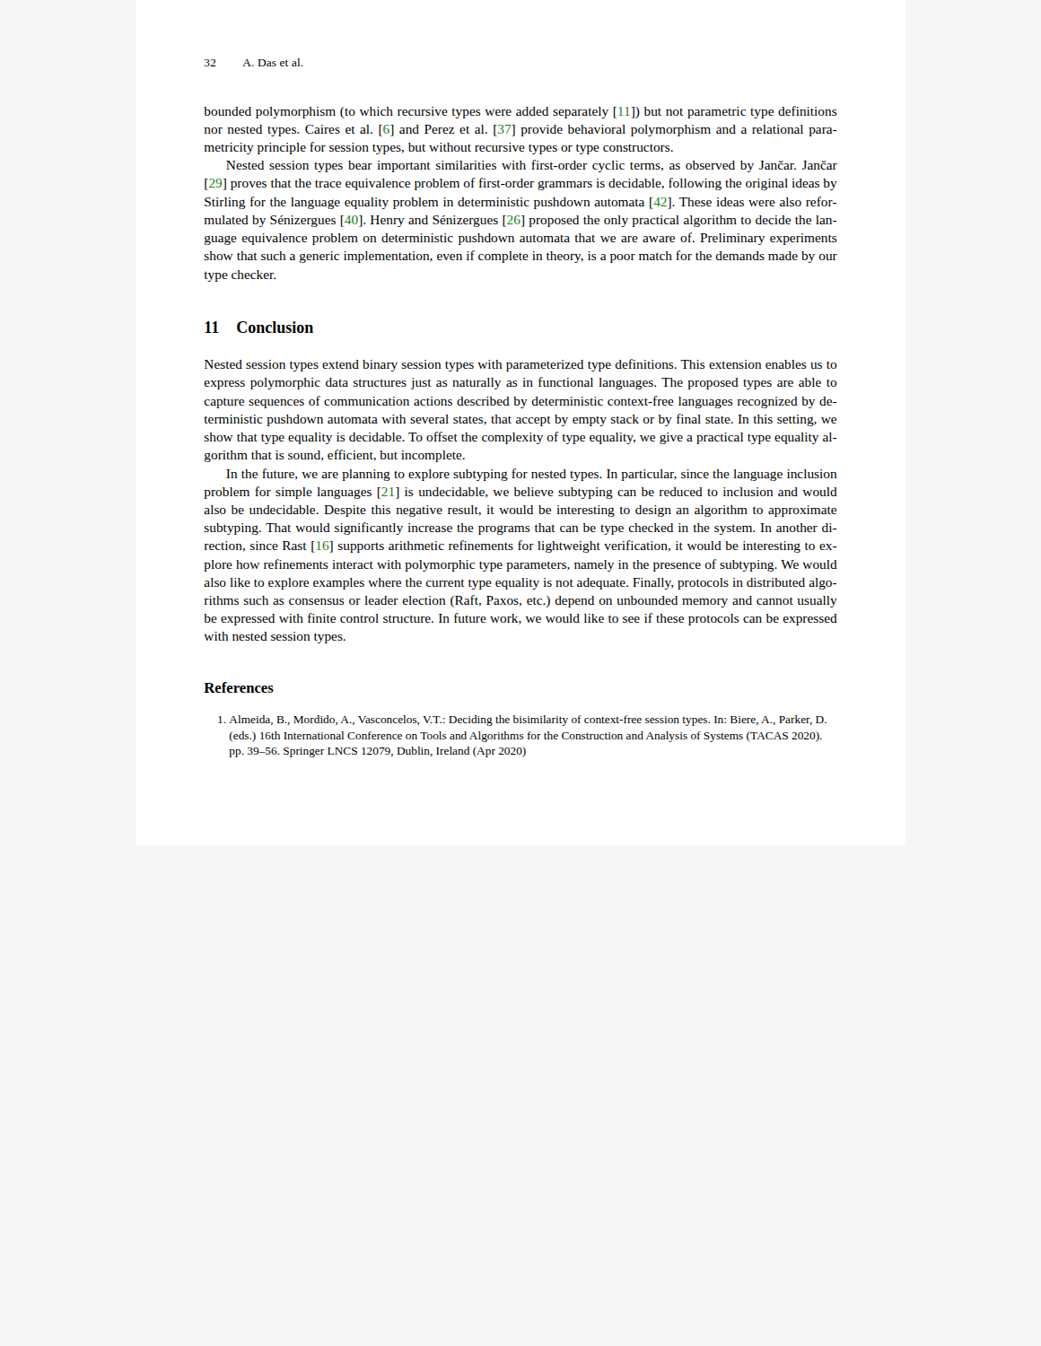32 A. Das et al.
bounded polymorphism (to which recursive types were added separately [11]) but not parametric type definitions nor nested types. Caires et al. [6] and Perez et al. [37] provide behavioral polymorphism and a relational parametricity principle for session types, but without recursive types or type constructors.
Nested session types bear important similarities with first-order cyclic terms, as observed by Jančar. Jančar [29] proves that the trace equivalence problem of first-order grammars is decidable, following the original ideas by Stirling for the language equality problem in deterministic pushdown automata [42]. These ideas were also reformulated by Sénizergues [40]. Henry and Sénizergues [26] proposed the only practical algorithm to decide the language equivalence problem on deterministic pushdown automata that we are aware of. Preliminary experiments show that such a generic implementation, even if complete in theory, is a poor match for the demands made by our type checker.
11 Conclusion
Nested session types extend binary session types with parameterized type definitions. This extension enables us to express polymorphic data structures just as naturally as in functional languages. The proposed types are able to capture sequences of communication actions described by deterministic context-free languages recognized by deterministic pushdown automata with several states, that accept by empty stack or by final state. In this setting, we show that type equality is decidable. To offset the complexity of type equality, we give a practical type equality algorithm that is sound, efficient, but incomplete.
In the future, we are planning to explore subtyping for nested types. In particular, since the language inclusion problem for simple languages [21] is undecidable, we believe subtyping can be reduced to inclusion and would also be undecidable. Despite this negative result, it would be interesting to design an algorithm to approximate subtyping. That would significantly increase the programs that can be type checked in the system. In another direction, since Rast [16] supports arithmetic refinements for lightweight verification, it would be interesting to explore how refinements interact with polymorphic type parameters, namely in the presence of subtyping. We would also like to explore examples where the current type equality is not adequate. Finally, protocols in distributed algorithms such as consensus or leader election (Raft, Paxos, etc.) depend on unbounded memory and cannot usually be expressed with finite control structure. In future work, we would like to see if these protocols can be expressed with nested session types.
References
Almeida, B., Mordido, A., Vasconcelos, V.T.: Deciding the bisimilarity of context-free session types. In: Biere, A., Parker, D. (eds.) 16th International Conference on Tools and Algorithms for the Construction and Analysis of Systems (TACAS 2020). pp. 39–56. Springer LNCS 12079, Dublin, Ireland (Apr 2020)